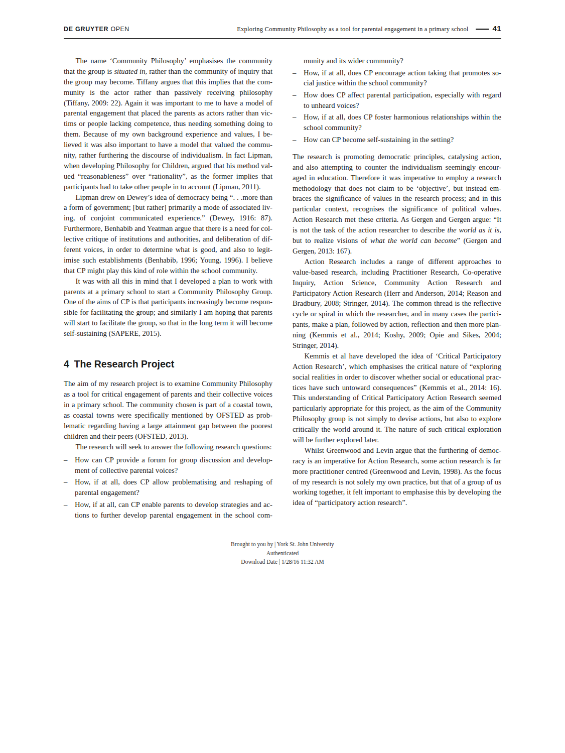DE GRUYTER OPEN Exploring Community Philosophy as a tool for parental engagement in a primary school 41
The name ‘Community Philosophy’ emphasises the community that the group is situated in, rather than the community of inquiry that the group may become. Tiffany argues that this implies that the community is the actor rather than passively receiving philosophy (Tiffany, 2009: 22). Again it was important to me to have a model of parental engagement that placed the parents as actors rather than victims or people lacking competence, thus needing something doing to them. Because of my own background experience and values, I believed it was also important to have a model that valued the community, rather furthering the discourse of individualism. In fact Lipman, when developing Philosophy for Children, argued that his method valued “reasonableness” over “rationality”, as the former implies that participants had to take other people in to account (Lipman, 2011).
Lipman drew on Dewey’s idea of democracy being “. . .more than a form of government; [but rather] primarily a mode of associated living, of conjoint communicated experience.” (Dewey, 1916: 87). Furthermore, Benhabib and Yeatman argue that there is a need for collective critique of institutions and authorities, and deliberation of different voices, in order to determine what is good, and also to legitimise such establishments (Benhabib, 1996; Young, 1996). I believe that CP might play this kind of role within the school community.
It was with all this in mind that I developed a plan to work with parents at a primary school to start a Community Philosophy Group. One of the aims of CP is that participants increasingly become responsible for facilitating the group; and similarly I am hoping that parents will start to facilitate the group, so that in the long term it will become self-sustaining (SAPERE, 2015).
4 The Research Project
The aim of my research project is to examine Community Philosophy as a tool for critical engagement of parents and their collective voices in a primary school. The community chosen is part of a coastal town, as coastal towns were specifically mentioned by OFSTED as problematic regarding having a large attainment gap between the poorest children and their peers (OFSTED, 2013).
The research will seek to answer the following research questions:
How can CP provide a forum for group discussion and development of collective parental voices?
How, if at all, does CP allow problematising and reshaping of parental engagement?
How, if at all, can CP enable parents to develop strategies and actions to further develop parental engagement in the school community and its wider community?
How, if at all, does CP encourage action taking that promotes social justice within the school community?
How does CP affect parental participation, especially with regard to unheard voices?
How, if at all, does CP foster harmonious relationships within the school community?
How can CP become self-sustaining in the setting?
The research is promoting democratic principles, catalysing action, and also attempting to counter the individualism seemingly encouraged in education. Therefore it was imperative to employ a research methodology that does not claim to be ‘objective’, but instead embraces the significance of values in the research process; and in this particular context, recognises the significance of political values. Action Research met these criteria. As Gergen and Gergen argue: “It is not the task of the action researcher to describe the world as it is, but to realize visions of what the world can become” (Gergen and Gergen, 2013: 167).
Action Research includes a range of different approaches to value-based research, including Practitioner Research, Co-operative Inquiry, Action Science, Community Action Research and Participatory Action Research (Herr and Anderson, 2014; Reason and Bradbury, 2008; Stringer, 2014). The common thread is the reflective cycle or spiral in which the researcher, and in many cases the participants, make a plan, followed by action, reflection and then more planning (Kemmis et al., 2014; Koshy, 2009; Opie and Sikes, 2004; Stringer, 2014).
Kemmis et al have developed the idea of ‘Critical Participatory Action Research’, which emphasises the critical nature of “exploring social realities in order to discover whether social or educational practices have such untoward consequences” (Kemmis et al., 2014: 16). This understanding of Critical Participatory Action Research seemed particularly appropriate for this project, as the aim of the Community Philosophy group is not simply to devise actions, but also to explore critically the world around it. The nature of such critical exploration will be further explored later.
Whilst Greenwood and Levin argue that the furthering of democracy is an imperative for Action Research, some action research is far more practitioner centred (Greenwood and Levin, 1998). As the focus of my research is not solely my own practice, but that of a group of us working together, it felt important to emphasise this by developing the idea of “participatory action research”.
Brought to you by | York St. John University
Authenticated
Download Date | 1/28/16 11:32 AM